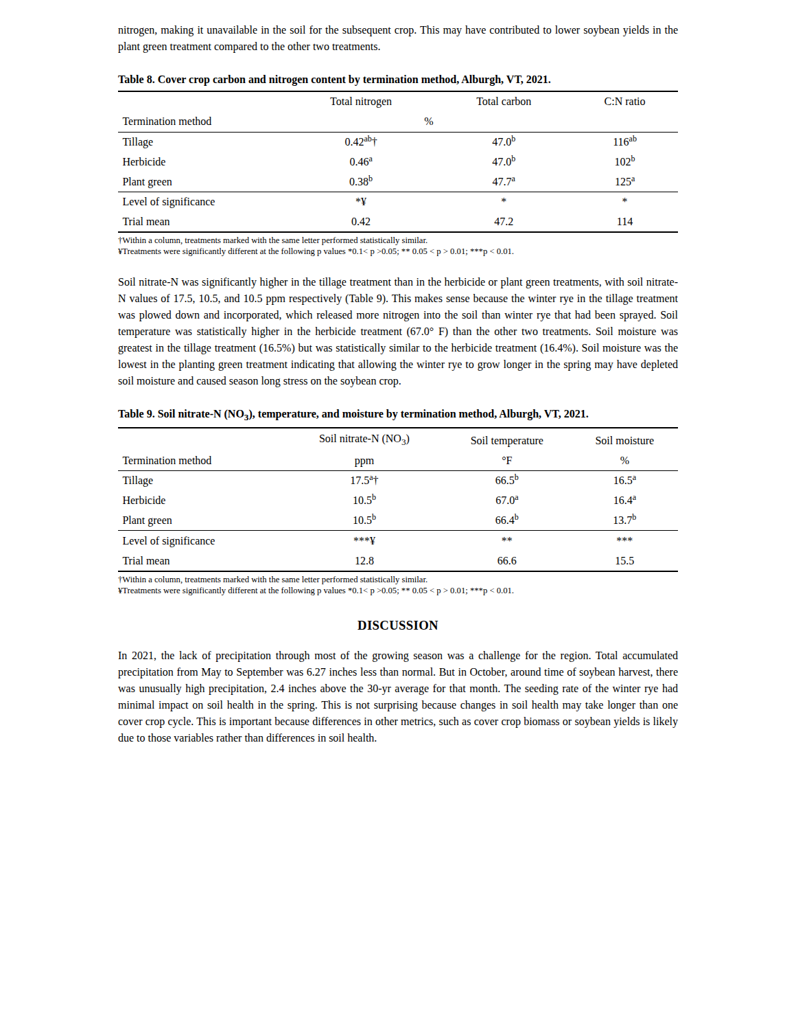nitrogen, making it unavailable in the soil for the subsequent crop. This may have contributed to lower soybean yields in the plant green treatment compared to the other two treatments.
Table 8. Cover crop carbon and nitrogen content by termination method, Alburgh, VT, 2021.
| Termination method | Total nitrogen | Total carbon | C:N ratio |
| --- | --- | --- | --- |
| % | |
| Tillage | 0.42 ab † | 47.0 b | 116 ab |
| Herbicide | 0.46 a | 47.0 b | 102 b |
| Plant green | 0.38 b | 47.7 a | 125 a |
| Level of significance | *¥ | * | * |
| Trial mean | 0.42 | 47.2 | 114 |
†Within a column, treatments marked with the same letter performed statistically similar.
¥Treatments were significantly different at the following p values *0.1< p >0.05; ** 0.05 < p > 0.01; ***p < 0.01.
Soil nitrate-N was significantly higher in the tillage treatment than in the herbicide or plant green treatments, with soil nitrate-N values of 17.5, 10.5, and 10.5 ppm respectively (Table 9). This makes sense because the winter rye in the tillage treatment was plowed down and incorporated, which released more nitrogen into the soil than winter rye that had been sprayed. Soil temperature was statistically higher in the herbicide treatment (67.0° F) than the other two treatments. Soil moisture was greatest in the tillage treatment (16.5%) but was statistically similar to the herbicide treatment (16.4%). Soil moisture was the lowest in the planting green treatment indicating that allowing the winter rye to grow longer in the spring may have depleted soil moisture and caused season long stress on the soybean crop.
Table 9. Soil nitrate-N (NO3), temperature, and moisture by termination method, Alburgh, VT, 2021.
| Termination method | Soil nitrate-N (NO 3 ) | Soil temperature | Soil moisture |
| --- | --- | --- | --- |
| ppm | °F | % |
| Tillage | 17.5 a † | 66.5 b | 16.5 a |
| Herbicide | 10.5 b | 67.0 a | 16.4 a |
| Plant green | 10.5 b | 66.4 b | 13.7 b |
| Level of significance | ***¥ | ** | *** |
| Trial mean | 12.8 | 66.6 | 15.5 |
†Within a column, treatments marked with the same letter performed statistically similar.
¥Treatments were significantly different at the following p values *0.1< p >0.05; ** 0.05 < p > 0.01; ***p < 0.01.
DISCUSSION
In 2021, the lack of precipitation through most of the growing season was a challenge for the region. Total accumulated precipitation from May to September was 6.27 inches less than normal. But in October, around time of soybean harvest, there was unusually high precipitation, 2.4 inches above the 30-yr average for that month. The seeding rate of the winter rye had minimal impact on soil health in the spring. This is not surprising because changes in soil health may take longer than one cover crop cycle. This is important because differences in other metrics, such as cover crop biomass or soybean yields is likely due to those variables rather than differences in soil health.